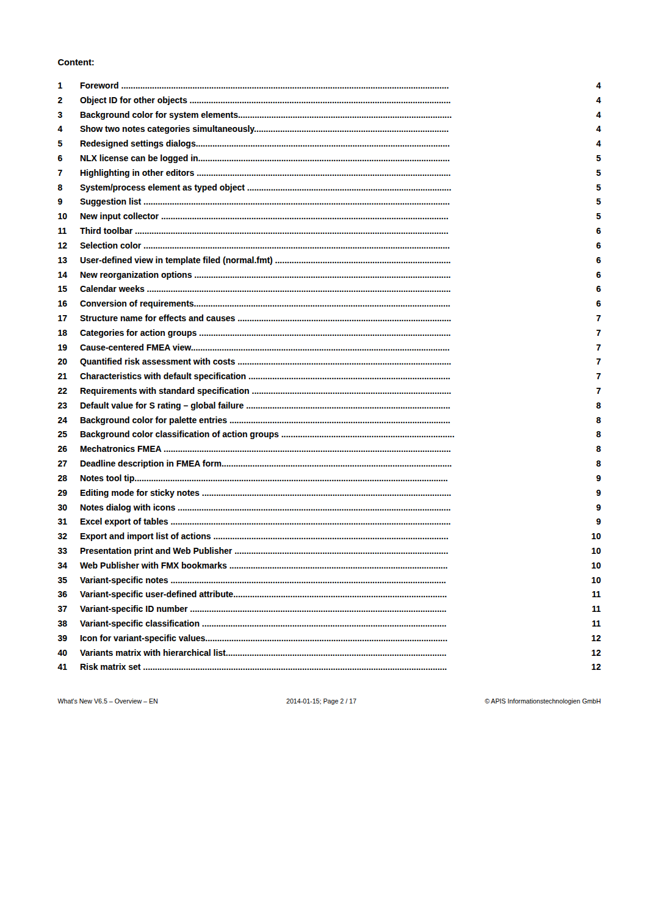Content:
| 1 | Foreword .......................................................................................................................................... | 4 |
| 2 | Object ID for other objects .............................................................................................................. | 4 |
| 3 | Background color for system elements.......................................................................................... | 4 |
| 4 | Show two notes categories simultaneously.................................................................................. | 4 |
| 5 | Redesigned settings dialogs........................................................................................................... | 4 |
| 6 | NLX license can be logged in.......................................................................................................... | 5 |
| 7 | Highlighting in other editors ........................................................................................................... | 5 |
| 8 | System/process element as typed object ...................................................................................... | 5 |
| 9 | Suggestion list ................................................................................................................................. | 5 |
| 10 | New input collector ......................................................................................................................... | 5 |
| 11 | Third toolbar .................................................................................................................................... | 6 |
| 12 | Selection color ................................................................................................................................. | 6 |
| 13 | User-defined view in template filed (normal.fmt) .......................................................................... | 6 |
| 14 | New reorganization options ............................................................................................................ | 6 |
| 15 | Calendar weeks ................................................................................................................................ | 6 |
| 16 | Conversion of requirements............................................................................................................ | 6 |
| 17 | Structure name for effects and causes .......................................................................................... | 7 |
| 18 | Categories for action groups .......................................................................................................... | 7 |
| 19 | Cause-centered FMEA view............................................................................................................. | 7 |
| 20 | Quantified risk assessment with costs .......................................................................................... | 7 |
| 21 | Characteristics with default specification ..................................................................................... | 7 |
| 22 | Requirements with standard specification .................................................................................... | 7 |
| 23 | Default value for S rating – global failure ...................................................................................... | 8 |
| 24 | Background color for palette entries ............................................................................................. | 8 |
| 25 | Background color classification of action groups ......................................................................... | 8 |
| 26 | Mechatronics FMEA ......................................................................................................................... | 8 |
| 27 | Deadline description in FMEA form................................................................................................. | 8 |
| 28 | Notes tool tip.................................................................................................................................... | 9 |
| 29 | Editing mode for sticky notes ......................................................................................................... | 9 |
| 30 | Notes dialog with icons ................................................................................................................... | 9 |
| 31 | Excel export of tables ...................................................................................................................... | 9 |
| 32 | Export and import list of actions ................................................................................................... | 10 |
| 33 | Presentation print and Web Publisher .......................................................................................... | 10 |
| 34 | Web Publisher with FMX bookmarks ............................................................................................ | 10 |
| 35 | Variant-specific notes .................................................................................................................... | 10 |
| 36 | Variant-specific user-defined attribute.......................................................................................... | 11 |
| 37 | Variant-specific ID number ............................................................................................................ | 11 |
| 38 | Variant-specific classification ....................................................................................................... | 11 |
| 39 | Icon for variant-specific values...................................................................................................... | 12 |
| 40 | Variants matrix with hierarchical list............................................................................................. | 12 |
| 41 | Risk matrix set ................................................................................................................................ | 12 |
What's New V6.5 – Overview – EN 2014-01-15; Page 2 / 17 © APIS Informationstechnologien GmbH